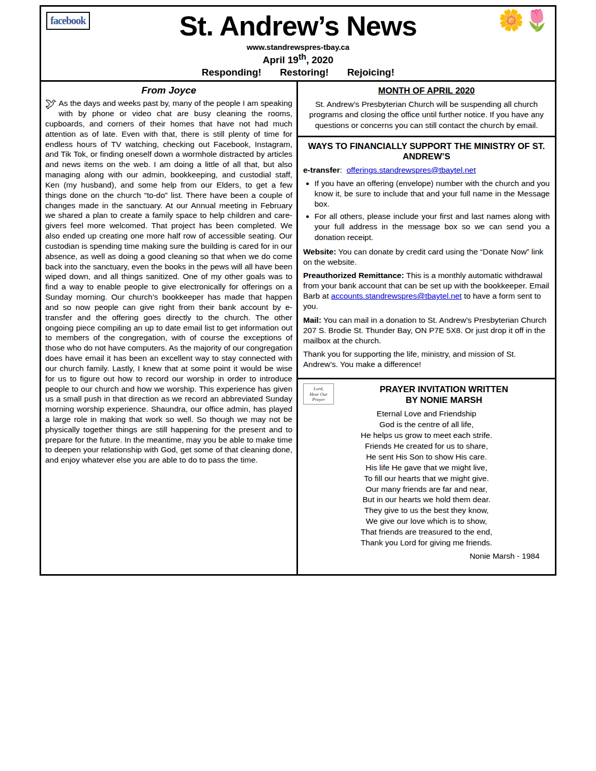facebook
🌼🌷
St. Andrew’s News
www.standrewspres-tbay.ca
April 19th, 2020
Responding!Restoring!Rejoicing!
From Joyce
🕊 As the days and weeks past by, many of the people I am speaking with by phone or video chat are busy cleaning the rooms, cupboards, and corners of their homes that have not had much attention as of late. Even with that, there is still plenty of time for endless hours of TV watching, checking out Facebook, Instagram, and Tik Tok, or finding oneself down a wormhole distracted by articles and news items on the web. I am doing a little of all that, but also managing along with our admin, bookkeeping, and custodial staff, Ken (my husband), and some help from our Elders, to get a few things done on the church “to-do” list. There have been a couple of changes made in the sanctuary. At our Annual meeting in February we shared a plan to create a family space to help children and care-givers feel more welcomed. That project has been completed. We also ended up creating one more half row of accessible seating. Our custodian is spending time making sure the building is cared for in our absence, as well as doing a good cleaning so that when we do come back into the sanctuary, even the books in the pews will all have been wiped down, and all things sanitized. One of my other goals was to find a way to enable people to give electronically for offerings on a Sunday morning. Our church’s bookkeeper has made that happen and so now people can give right from their bank account by e-transfer and the offering goes directly to the church. The other ongoing piece compiling an up to date email list to get information out to members of the congregation, with of course the exceptions of those who do not have computers. As the majority of our congregation does have email it has been an excellent way to stay connected with our church family. Lastly, I knew that at some point it would be wise for us to figure out how to record our worship in order to introduce people to our church and how we worship. This experience has given us a small push in that direction as we record an abbreviated Sunday morning worship experience. Shaundra, our office admin, has played a large role in making that work so well. So though we may not be physically together things are still happening for the present and to prepare for the future. In the meantime, may you be able to make time to deepen your relationship with God, get some of that cleaning done, and enjoy whatever else you are able to do to pass the time.
Month of April 2020
St. Andrew’s Presbyterian Church will be suspending all church programs and closing the office until further notice. If you have any questions or concerns you can still contact the church by email.
Ways to Financially Support the Ministry of St. Andrew’s
e-transfer: offerings.standrewspres@tbaytel.net
If you have an offering (envelope) number with the church and you know it, be sure to include that and your full name in the Message box.
For all others, please include your first and last names along with your full address in the message box so we can send you a donation receipt.
Website: You can donate by credit card using the “Donate Now” link on the website.
Preauthorized Remittance: This is a monthly automatic withdrawal from your bank account that can be set up with the bookkeeper. Email Barb at accounts.standrewspres@tbaytel.net to have a form sent to you.
Mail: You can mail in a donation to St. Andrew’s Presbyterian Church 207 S. Brodie St. Thunder Bay, ON P7E 5X8. Or just drop it off in the mailbox at the church.
Thank you for supporting the life, ministry, and mission of St. Andrew’s. You make a difference!
Lord,
Hear Our
Prayer
Prayer Invitation Written
by Nonie Marsh
Eternal Love and Friendship
God is the centre of all life,
He helps us grow to meet each strife.
Friends He created for us to share,
He sent His Son to show His care.
His life He gave that we might live,
To fill our hearts that we might give.
Our many friends are far and near,
But in our hearts we hold them dear.
They give to us the best they know,
We give our love which is to show,
That friends are treasured to the end,
Thank you Lord for giving me friends.
Nonie Marsh - 1984